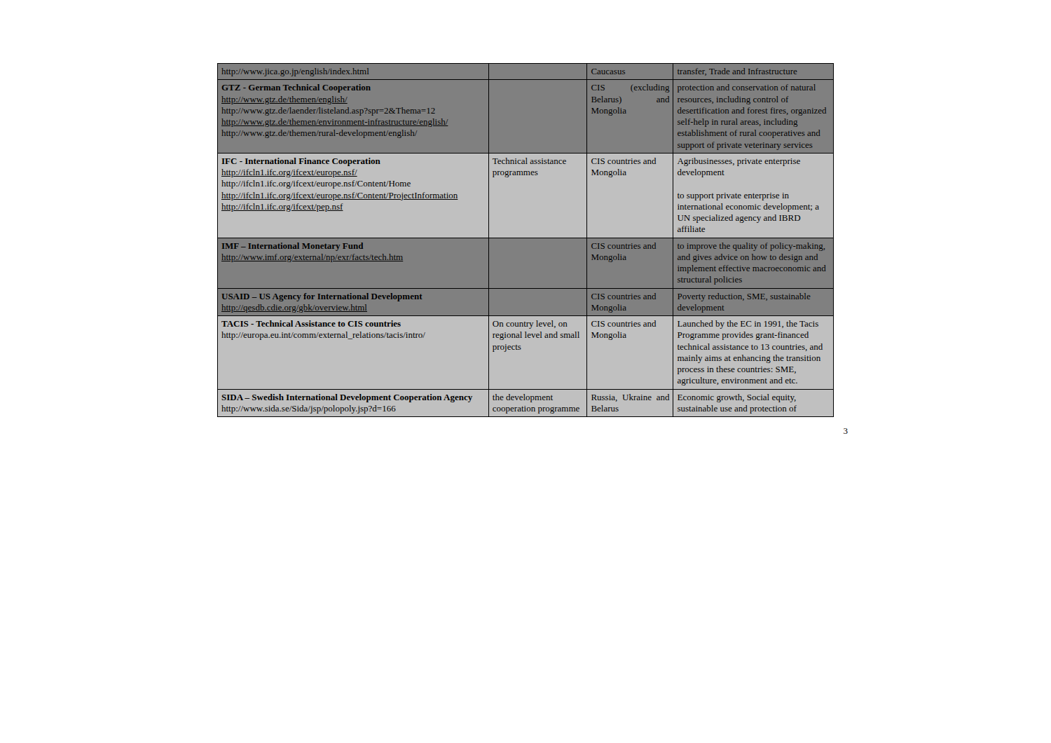| http://www.jica.go.jp/english/index.html | | Caucasus | transfer, Trade and Infrastructure |
| GTZ - German Technical Cooperation http://www.gtz.de/themen/english/ http://www.gtz.de/laender/listeland.asp?spr=2&Thema=12 http://www.gtz.de/themen/environment-infrastructure/english/ http://www.gtz.de/themen/rural-development/english/ | | CIS (excluding Belarus) and Mongolia | protection and conservation of natural resources, including control of desertification and forest fires, organized self-help in rural areas, including establishment of rural cooperatives and support of private veterinary services |
| IFC - International Finance Cooperation http://ifcln1.ifc.org/ifcext/europe.nsf/ http://ifcln1.ifc.org/ifcext/europe.nsf/Content/Home http://ifcln1.ifc.org/ifcext/europe.nsf/Content/ProjectInformation http://ifcln1.ifc.org/ifcext/pep.nsf | Technical assistance programmes | CIS countries and Mongolia | Agribusinesses, private enterprise development to support private enterprise in international economic development; a UN specialized agency and IBRD affiliate |
| IMF – International Monetary Fund http://www.imf.org/external/np/exr/facts/tech.htm | | CIS countries and Mongolia | to improve the quality of policy-making, and gives advice on how to design and implement effective macroeconomic and structural policies |
| USAID – US Agency for International Development http://qesdb.cdie.org/gbk/overview.html | | CIS countries and Mongolia | Poverty reduction, SME, sustainable development |
| TACIS - Technical Assistance to CIS countries http://europa.eu.int/comm/external_relations/tacis/intro/ | On country level, on regional level and small projects | CIS countries and Mongolia | Launched by the EC in 1991, the Tacis Programme provides grant-financed technical assistance to 13 countries, and mainly aims at enhancing the transition process in these countries: SME, agriculture, environment and etc. |
| SIDA – Swedish International Development Cooperation Agency http://www.sida.se/Sida/jsp/polopoly.jsp?d=166 | the development cooperation programme | Russia, Ukraine and Belarus | Economic growth, Social equity, sustainable use and protection of |
3